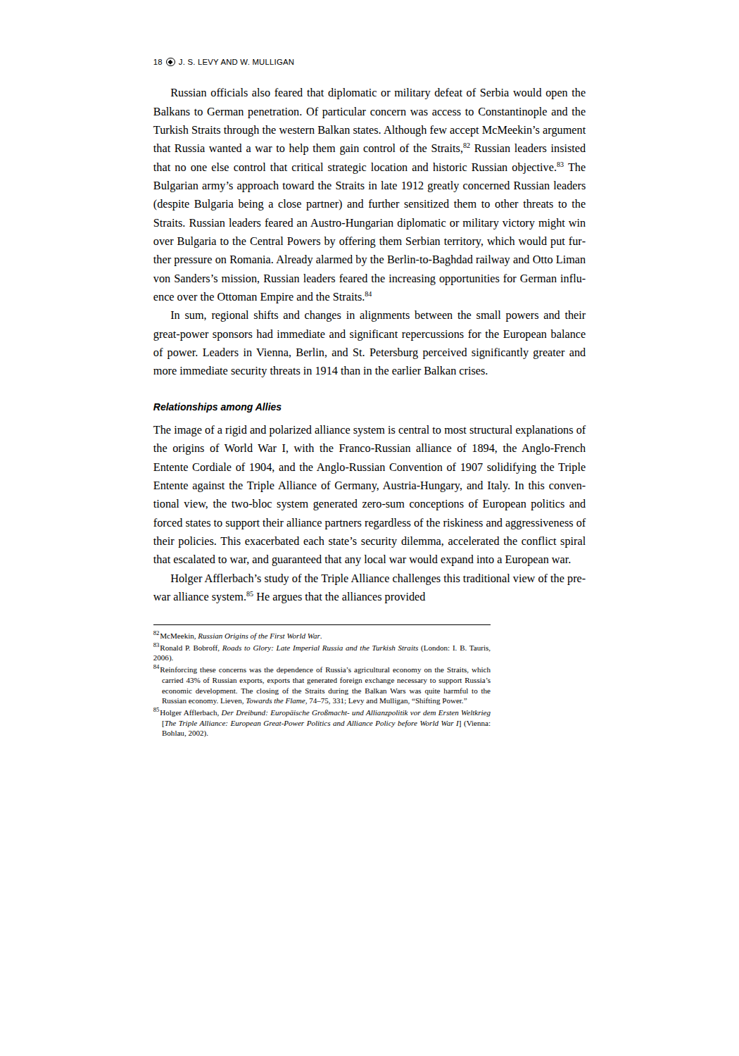18 J. S. LEVY AND W. MULLIGAN
Russian officials also feared that diplomatic or military defeat of Serbia would open the Balkans to German penetration. Of particular concern was access to Constantinople and the Turkish Straits through the western Balkan states. Although few accept McMeekin’s argument that Russia wanted a war to help them gain control of the Straits,82 Russian leaders insisted that no one else control that critical strategic location and historic Russian objective.83 The Bulgarian army’s approach toward the Straits in late 1912 greatly concerned Russian leaders (despite Bulgaria being a close partner) and further sensitized them to other threats to the Straits. Russian leaders feared an Austro-Hungarian diplomatic or military victory might win over Bulgaria to the Central Powers by offering them Serbian territory, which would put further pressure on Romania. Already alarmed by the Berlin-to-Baghdad railway and Otto Liman von Sanders’s mission, Russian leaders feared the increasing opportunities for German influence over the Ottoman Empire and the Straits.84
In sum, regional shifts and changes in alignments between the small powers and their great-power sponsors had immediate and significant repercussions for the European balance of power. Leaders in Vienna, Berlin, and St. Petersburg perceived significantly greater and more immediate security threats in 1914 than in the earlier Balkan crises.
Relationships among Allies
The image of a rigid and polarized alliance system is central to most structural explanations of the origins of World War I, with the Franco-Russian alliance of 1894, the Anglo-French Entente Cordiale of 1904, and the Anglo-Russian Convention of 1907 solidifying the Triple Entente against the Triple Alliance of Germany, Austria-Hungary, and Italy. In this conventional view, the two-bloc system generated zero-sum conceptions of European politics and forced states to support their alliance partners regardless of the riskiness and aggressiveness of their policies. This exacerbated each state’s security dilemma, accelerated the conflict spiral that escalated to war, and guaranteed that any local war would expand into a European war.
Holger Afflerbach’s study of the Triple Alliance challenges this traditional view of the prewar alliance system.85 He argues that the alliances provided
82McMeekin, Russian Origins of the First World War.
83Ronald P. Bobroff, Roads to Glory: Late Imperial Russia and the Turkish Straits (London: I. B. Tauris, 2006).
84Reinforcing these concerns was the dependence of Russia’s agricultural economy on the Straits, which carried 43% of Russian exports, exports that generated foreign exchange necessary to support Russia’s economic development. The closing of the Straits during the Balkan Wars was quite harmful to the Russian economy. Lieven, Towards the Flame, 74–75, 331; Levy and Mulligan, “Shifting Power.”
85Holger Afflerbach, Der Dreibund: Europäische Großmacht- und Allianzpolitik vor dem Ersten Weltkrieg [The Triple Alliance: European Great-Power Politics and Alliance Policy before World War I] (Vienna: Bohlau, 2002).